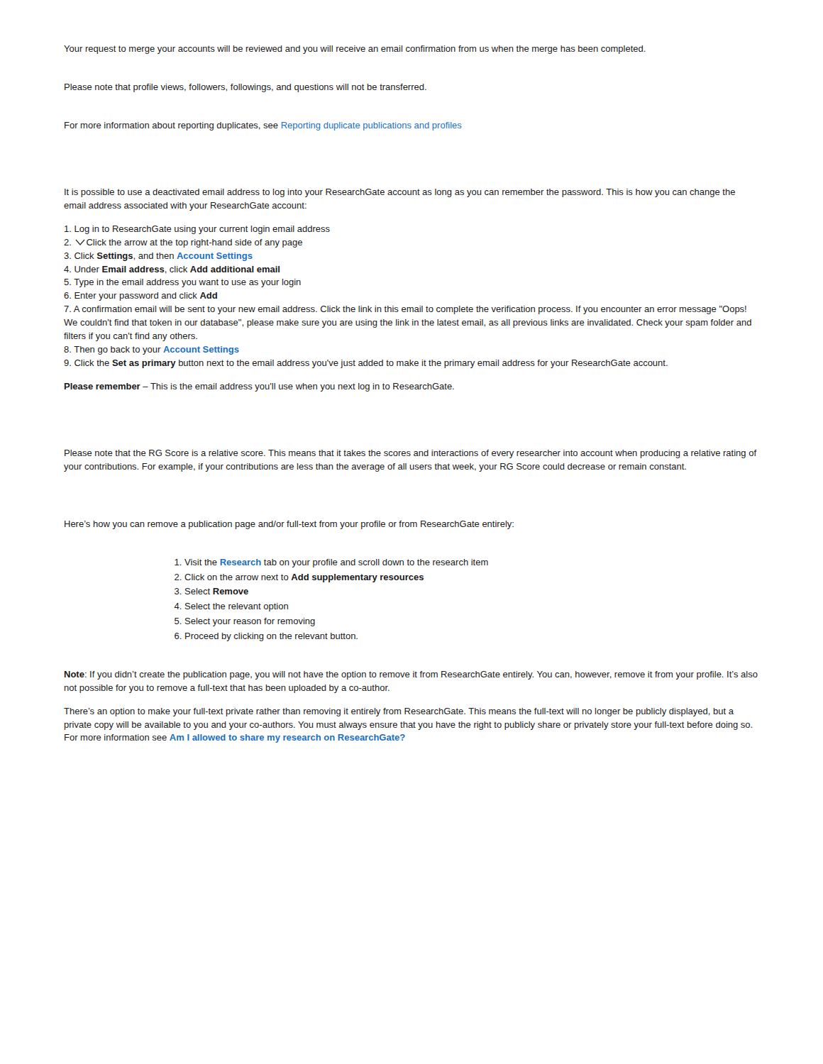Your request to merge your accounts will be reviewed and you will receive an email confirmation from us when the merge has been completed.
Please note that profile views, followers, followings, and questions will not be transferred.
For more information about reporting duplicates, see Reporting duplicate publications and profiles
It is possible to use a deactivated email address to log into your ResearchGate account as long as you can remember the password. This is how you can change the email address associated with your ResearchGate account:
1. Log in to ResearchGate using your current login email address
2. Click the arrow at the top right-hand side of any page
3. Click Settings, and then Account Settings
4. Under Email address, click Add additional email
5. Type in the email address you want to use as your login
6. Enter your password and click Add
7. A confirmation email will be sent to your new email address. Click the link in this email to complete the verification process. If you encounter an error message "Oops! We couldn't find that token in our database", please make sure you are using the link in the latest email, as all previous links are invalidated. Check your spam folder and filters if you can't find any others.
8. Then go back to your Account Settings
9. Click the Set as primary button next to the email address you've just added to make it the primary email address for your ResearchGate account.
Please remember – This is the email address you'll use when you next log in to ResearchGate.
Please note that the RG Score is a relative score. This means that it takes the scores and interactions of every researcher into account when producing a relative rating of your contributions. For example, if your contributions are less than the average of all users that week, your RG Score could decrease or remain constant.
Here’s how you can remove a publication page and/or full-text from your profile or from ResearchGate entirely:
Visit the Research tab on your profile and scroll down to the research item
Click on the arrow next to Add supplementary resources
Select Remove
Select the relevant option
Select your reason for removing
Proceed by clicking on the relevant button.
Note: If you didn’t create the publication page, you will not have the option to remove it from ResearchGate entirely. You can, however, remove it from your profile. It’s also not possible for you to remove a full-text that has been uploaded by a co-author.
There’s an option to make your full-text private rather than removing it entirely from ResearchGate. This means the full-text will no longer be publicly displayed, but a private copy will be available to you and your co-authors. You must always ensure that you have the right to publicly share or privately store your full-text before doing so. For more information see Am I allowed to share my research on ResearchGate?